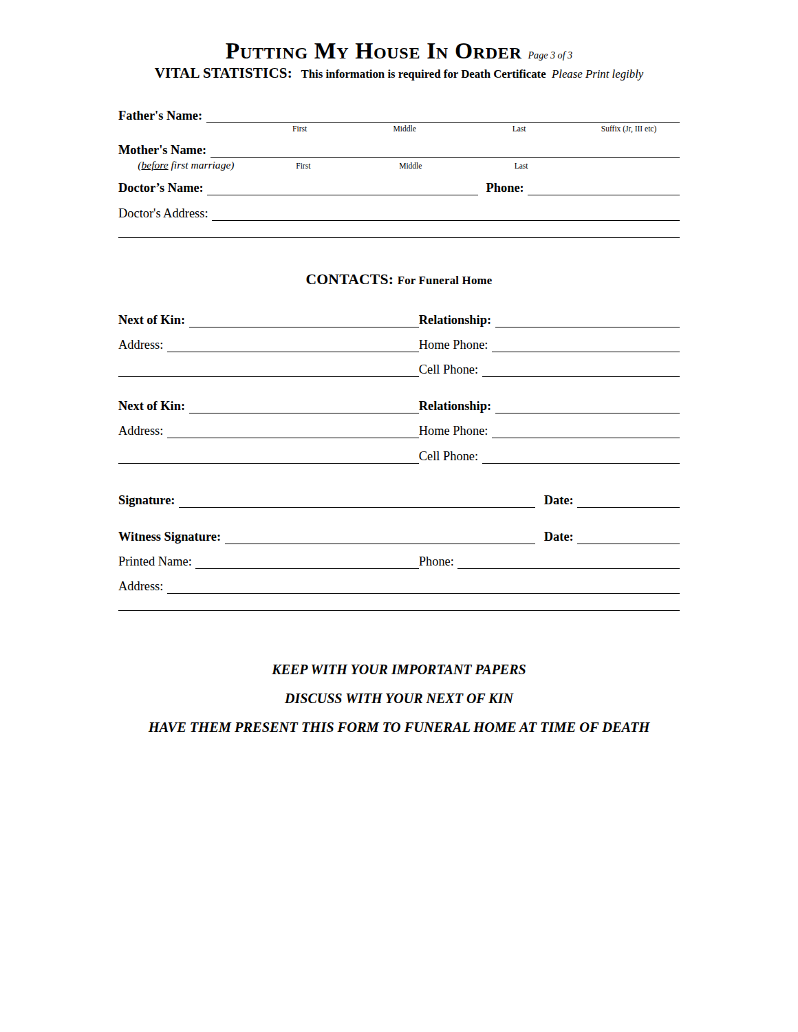Putting My House In Order Page 3 of 3
VITAL STATISTICS: This information is required for Death Certificate Please Print legibly
Father's Name:
First Middle Last Suffix (Jr, III etc)
Mother's Name:
(before first marriage) First Middle Last
Doctor’s Name: Phone:
Doctor's Address:
CONTACTS: For Funeral Home
Next of Kin:
Relationship:
Address:
Home Phone:
Cell Phone:
Next of Kin:
Relationship:
Address:
Home Phone:
Cell Phone:
Signature: Date:
Witness Signature: Date:
Printed Name:
Phone:
Address:
KEEP WITH YOUR IMPORTANT PAPERS
DISCUSS WITH YOUR NEXT OF KIN
HAVE THEM PRESENT THIS FORM TO FUNERAL HOME AT TIME OF DEATH